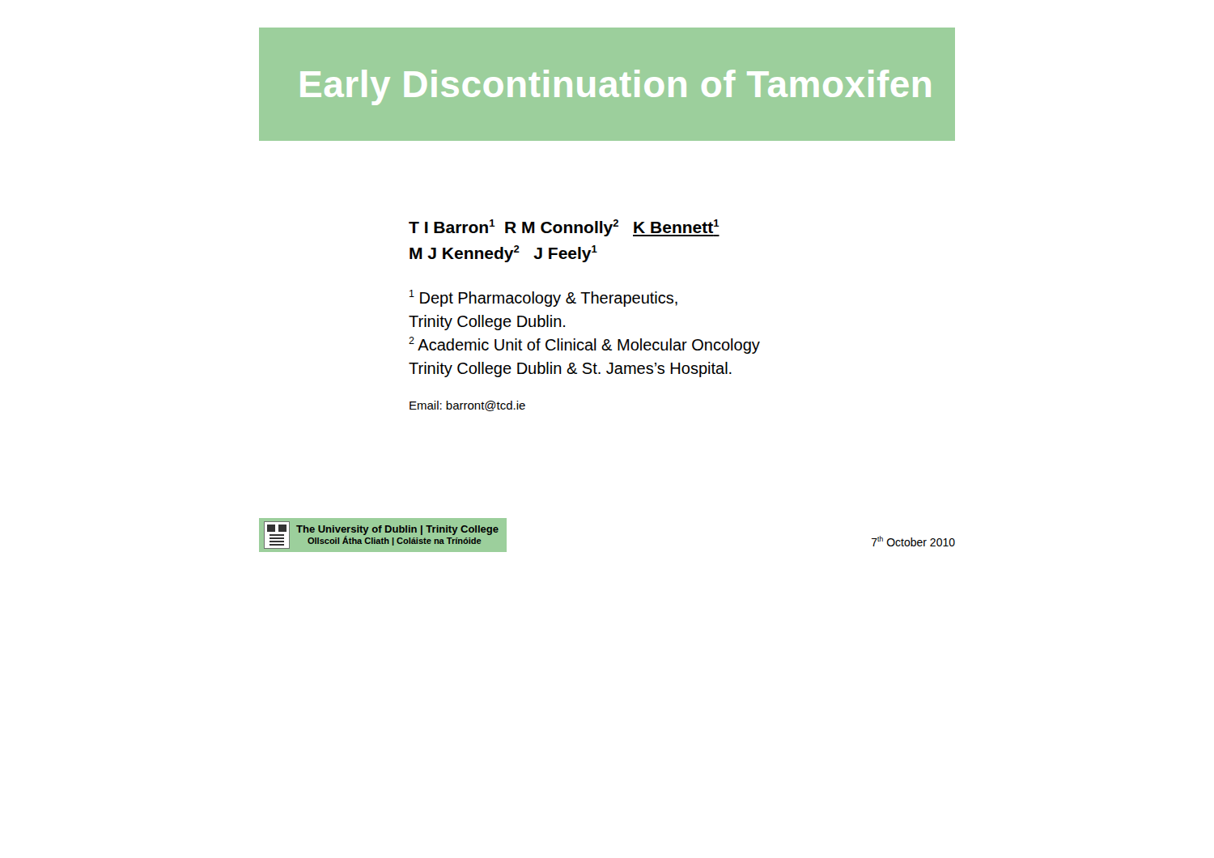Early Discontinuation of Tamoxifen
T I Barron1 R M Connolly2 K Bennett1
M J Kennedy2 J Feely1
1 Dept Pharmacology & Therapeutics,
Trinity College Dublin.
2 Academic Unit of Clinical & Molecular Oncology
Trinity College Dublin & St. James’s Hospital.
Email: barront@tcd.ie
The University of Dublin | Trinity College Ollscoil Átha Cliath | Coláiste na Trínóide
7th October 2010